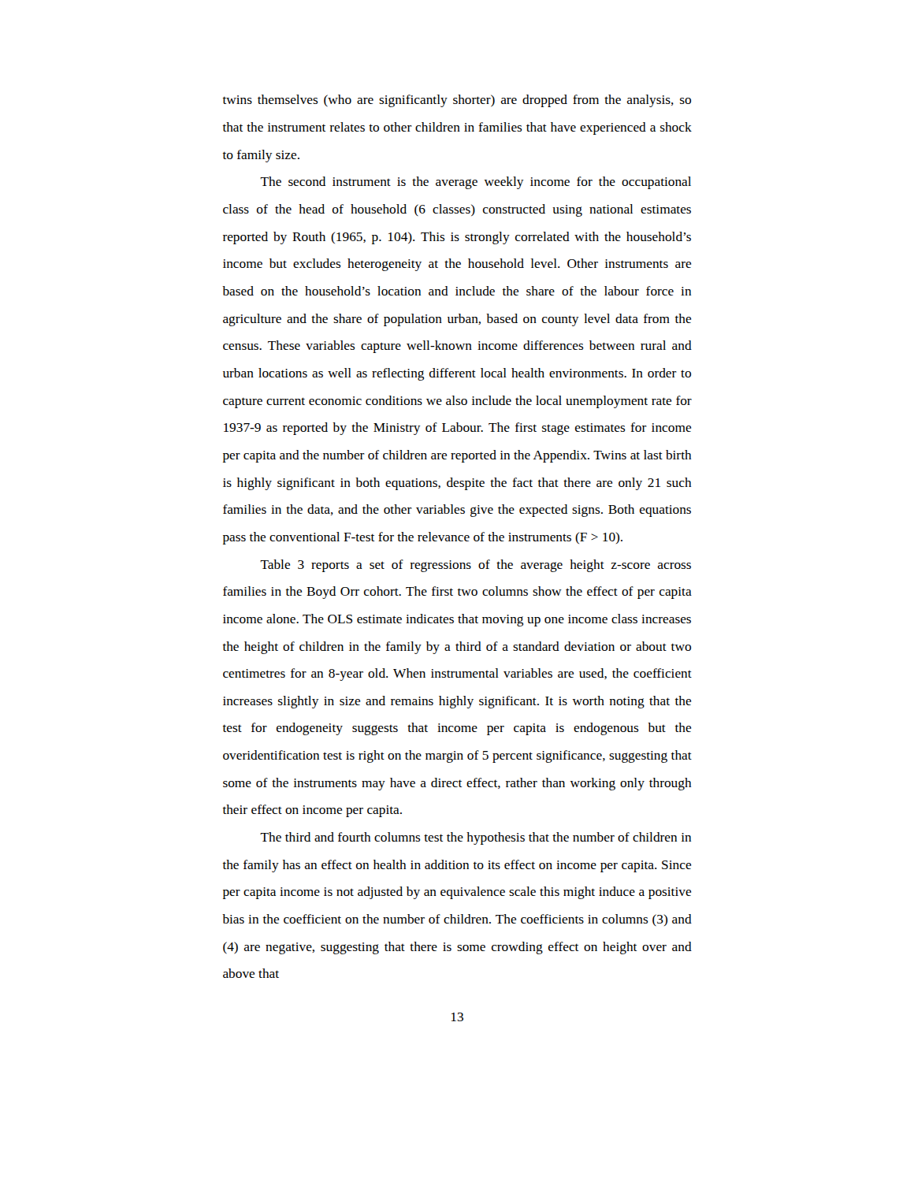twins themselves (who are significantly shorter) are dropped from the analysis, so that the instrument relates to other children in families that have experienced a shock to family size.
The second instrument is the average weekly income for the occupational class of the head of household (6 classes) constructed using national estimates reported by Routh (1965, p. 104). This is strongly correlated with the household’s income but excludes heterogeneity at the household level. Other instruments are based on the household’s location and include the share of the labour force in agriculture and the share of population urban, based on county level data from the census. These variables capture well-known income differences between rural and urban locations as well as reflecting different local health environments. In order to capture current economic conditions we also include the local unemployment rate for 1937-9 as reported by the Ministry of Labour. The first stage estimates for income per capita and the number of children are reported in the Appendix. Twins at last birth is highly significant in both equations, despite the fact that there are only 21 such families in the data, and the other variables give the expected signs. Both equations pass the conventional F-test for the relevance of the instruments (F > 10).
Table 3 reports a set of regressions of the average height z-score across families in the Boyd Orr cohort. The first two columns show the effect of per capita income alone. The OLS estimate indicates that moving up one income class increases the height of children in the family by a third of a standard deviation or about two centimetres for an 8-year old. When instrumental variables are used, the coefficient increases slightly in size and remains highly significant. It is worth noting that the test for endogeneity suggests that income per capita is endogenous but the overidentification test is right on the margin of 5 percent significance, suggesting that some of the instruments may have a direct effect, rather than working only through their effect on income per capita.
The third and fourth columns test the hypothesis that the number of children in the family has an effect on health in addition to its effect on income per capita. Since per capita income is not adjusted by an equivalence scale this might induce a positive bias in the coefficient on the number of children. The coefficients in columns (3) and (4) are negative, suggesting that there is some crowding effect on height over and above that
13